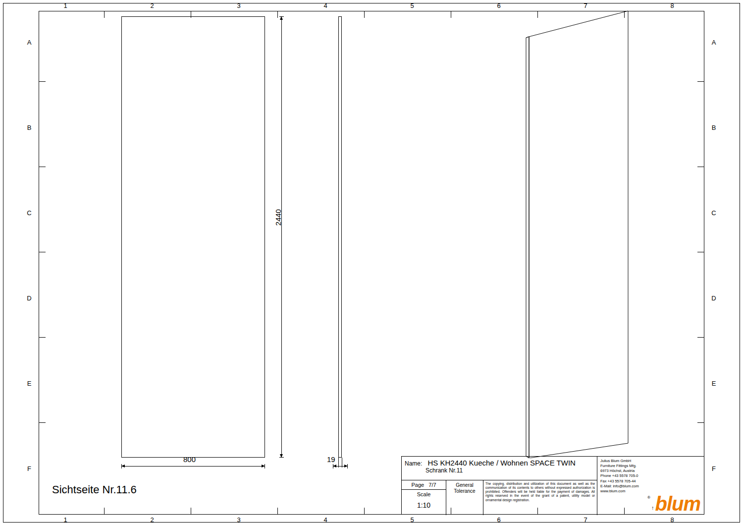1
2
3
4
5
6
7
8
1
2
3
4
5
6
7
8
A
B
C
D
E
F
A
B
C
D
E
F
2440
800
19
Sichtseite Nr.11.6
Name: HS KH2440 Kueche / Wohnen SPACE TWIN
Schrank Nr.11
Page 7/7
Scale
1:10
General
Tolerance
The copying, distribution and utilization of this document as well as the communication of its contents to others without expressed authorization is prohibited. Offenders will be held liable for the payment of damages. All rights reserved in the event of the grant of a patent, utility model or ornamental design registration.
Julius Blum GmbH
Furniture Fittings Mfg.
6973 Höchst, Austria
Phone +43 5578 705-0
Fax +43 5578 705-44
E-Mail: info@blum.com
www.blum.com
® ↑ blum